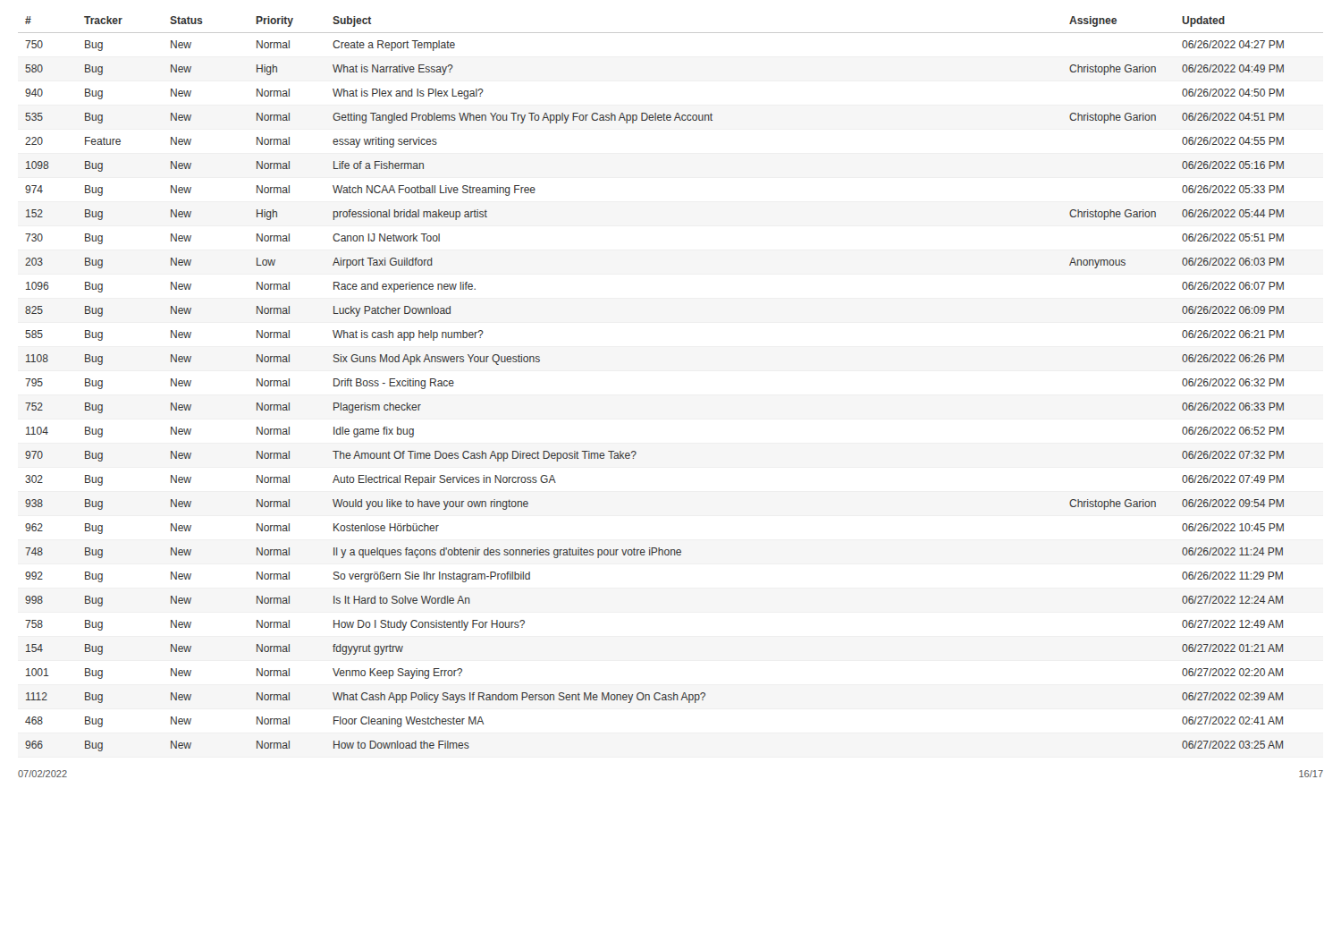| # | Tracker | Status | Priority | Subject | Assignee | Updated |
| --- | --- | --- | --- | --- | --- | --- |
| 750 | Bug | New | Normal | Create a Report Template | | 06/26/2022 04:27 PM |
| 580 | Bug | New | High | What is Narrative Essay? | Christophe Garion | 06/26/2022 04:49 PM |
| 940 | Bug | New | Normal | What is Plex and Is Plex Legal? | | 06/26/2022 04:50 PM |
| 535 | Bug | New | Normal | Getting Tangled Problems When You Try To Apply For Cash App Delete Account | Christophe Garion | 06/26/2022 04:51 PM |
| 220 | Feature | New | Normal | essay writing services | | 06/26/2022 04:55 PM |
| 1098 | Bug | New | Normal | Life of a Fisherman | | 06/26/2022 05:16 PM |
| 974 | Bug | New | Normal | Watch NCAA Football Live Streaming Free | | 06/26/2022 05:33 PM |
| 152 | Bug | New | High | professional bridal makeup artist | Christophe Garion | 06/26/2022 05:44 PM |
| 730 | Bug | New | Normal | Canon IJ Network Tool | | 06/26/2022 05:51 PM |
| 203 | Bug | New | Low | Airport Taxi Guildford | Anonymous | 06/26/2022 06:03 PM |
| 1096 | Bug | New | Normal | Race and experience new life. | | 06/26/2022 06:07 PM |
| 825 | Bug | New | Normal | Lucky Patcher Download | | 06/26/2022 06:09 PM |
| 585 | Bug | New | Normal | What is cash app help number? | | 06/26/2022 06:21 PM |
| 1108 | Bug | New | Normal | Six Guns Mod Apk Answers Your Questions | | 06/26/2022 06:26 PM |
| 795 | Bug | New | Normal | Drift Boss - Exciting Race | | 06/26/2022 06:32 PM |
| 752 | Bug | New | Normal | Plagerism checker | | 06/26/2022 06:33 PM |
| 1104 | Bug | New | Normal | Idle game fix bug | | 06/26/2022 06:52 PM |
| 970 | Bug | New | Normal | The Amount Of Time Does Cash App Direct Deposit Time Take? | | 06/26/2022 07:32 PM |
| 302 | Bug | New | Normal | Auto Electrical Repair Services in Norcross GA | | 06/26/2022 07:49 PM |
| 938 | Bug | New | Normal | Would you like to have your own ringtone | Christophe Garion | 06/26/2022 09:54 PM |
| 962 | Bug | New | Normal | Kostenlose Hörbücher | | 06/26/2022 10:45 PM |
| 748 | Bug | New | Normal | Il y a quelques façons d'obtenir des sonneries gratuites pour votre iPhone | | 06/26/2022 11:24 PM |
| 992 | Bug | New | Normal | So vergrößern Sie Ihr Instagram-Profilbild | | 06/26/2022 11:29 PM |
| 998 | Bug | New | Normal | Is It Hard to Solve Wordle An | | 06/27/2022 12:24 AM |
| 758 | Bug | New | Normal | How Do I Study Consistently For Hours? | | 06/27/2022 12:49 AM |
| 154 | Bug | New | Normal | fdgyyrut gyrtrw | | 06/27/2022 01:21 AM |
| 1001 | Bug | New | Normal | Venmo Keep Saying Error? | | 06/27/2022 02:20 AM |
| 1112 | Bug | New | Normal | What Cash App Policy Says If Random Person Sent Me Money On Cash App? | | 06/27/2022 02:39 AM |
| 468 | Bug | New | Normal | Floor Cleaning Westchester MA | | 06/27/2022 02:41 AM |
| 966 | Bug | New | Normal | How to Download the Filmes | | 06/27/2022 03:25 AM |
07/02/2022 16/17